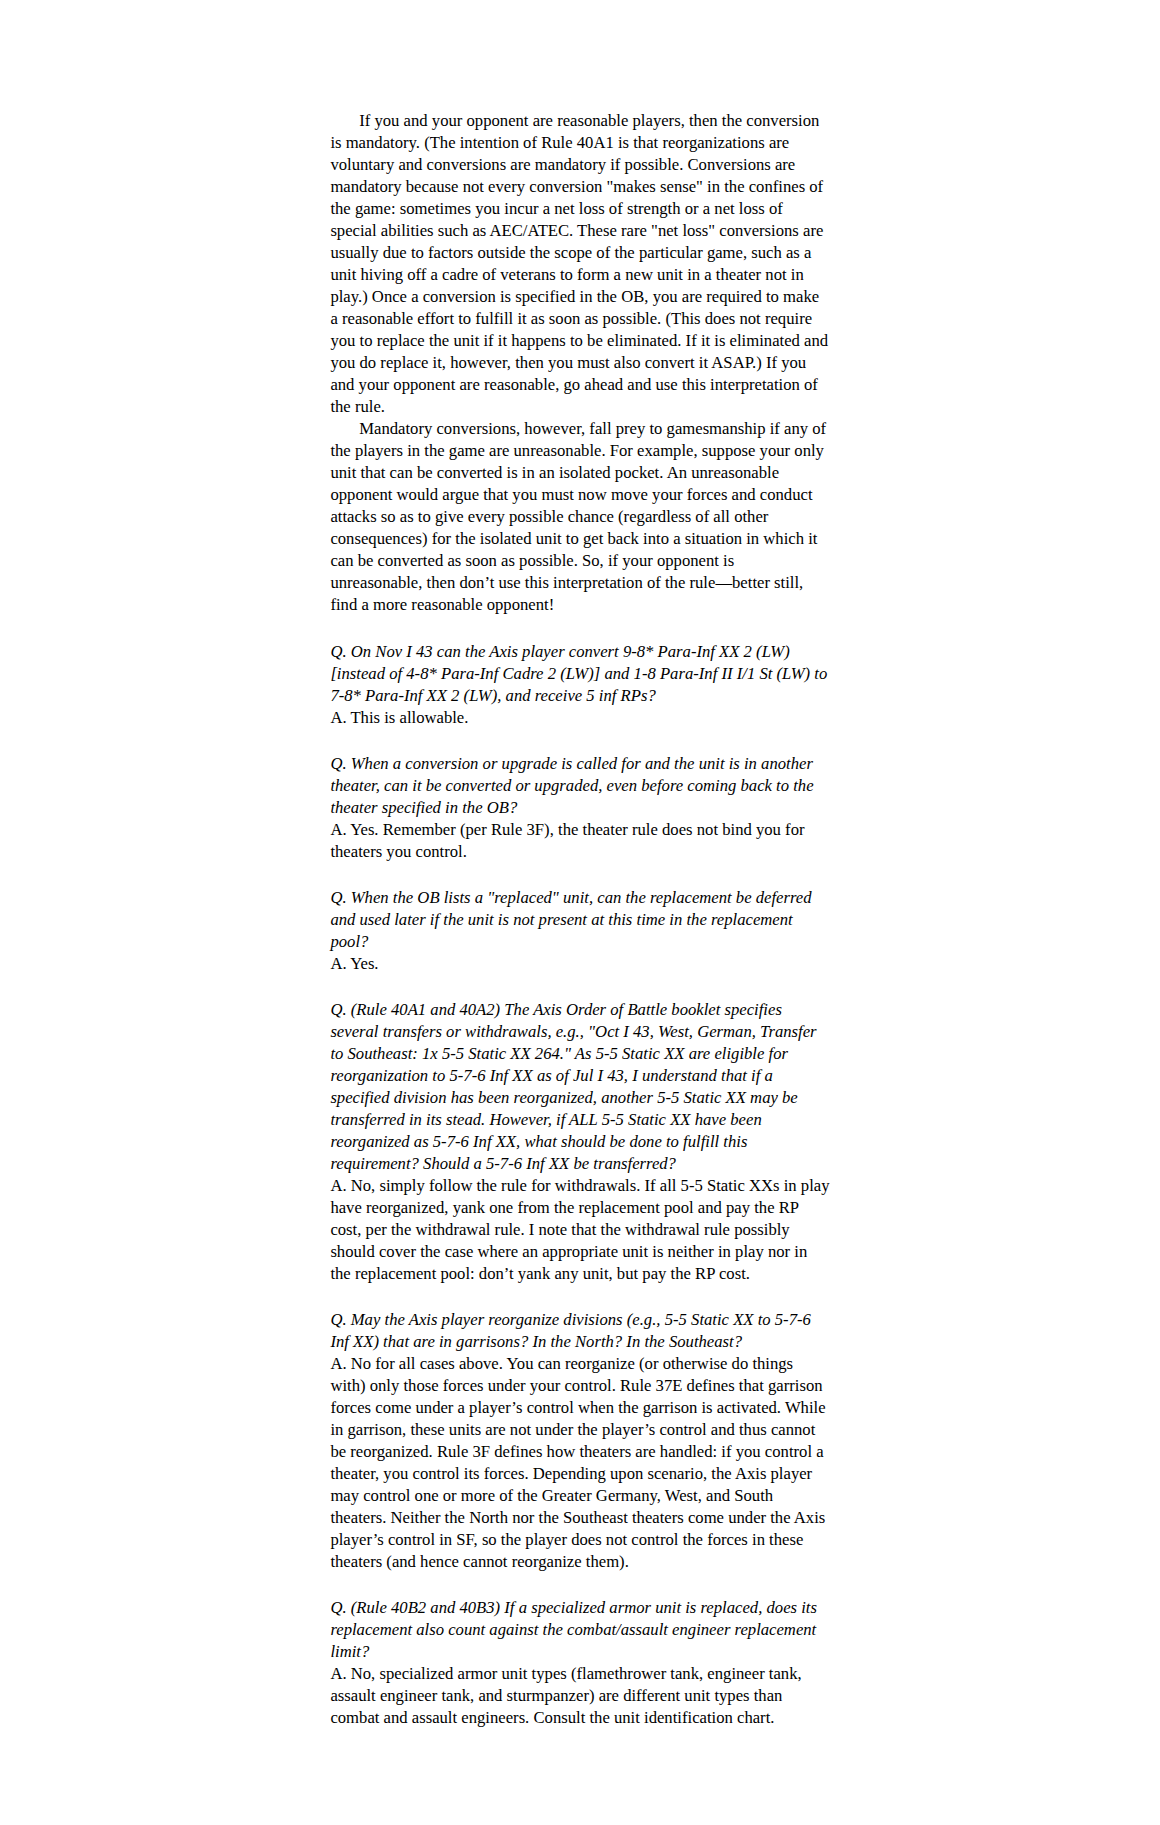If you and your opponent are reasonable players, then the conversion is mandatory. (The intention of Rule 40A1 is that reorganizations are voluntary and conversions are mandatory if possible. Conversions are mandatory because not every conversion "makes sense" in the confines of the game: sometimes you incur a net loss of strength or a net loss of special abilities such as AEC/ATEC. These rare "net loss" conversions are usually due to factors outside the scope of the particular game, such as a unit hiving off a cadre of veterans to form a new unit in a theater not in play.) Once a conversion is specified in the OB, you are required to make a reasonable effort to fulfill it as soon as possible. (This does not require you to replace the unit if it happens to be eliminated. If it is eliminated and you do replace it, however, then you must also convert it ASAP.) If you and your opponent are reasonable, go ahead and use this interpretation of the rule.
Mandatory conversions, however, fall prey to gamesmanship if any of the players in the game are unreasonable. For example, suppose your only unit that can be converted is in an isolated pocket. An unreasonable opponent would argue that you must now move your forces and conduct attacks so as to give every possible chance (regardless of all other consequences) for the isolated unit to get back into a situation in which it can be converted as soon as possible. So, if your opponent is unreasonable, then don’t use this interpretation of the rule—better still, find a more reasonable opponent!
Q. On Nov I 43 can the Axis player convert 9-8* Para-Inf XX 2 (LW) [instead of 4-8* Para-Inf Cadre 2 (LW)] and 1-8 Para-Inf II I/1 St (LW) to 7-8* Para-Inf XX 2 (LW), and receive 5 inf RPs?
A. This is allowable.
Q. When a conversion or upgrade is called for and the unit is in another theater, can it be converted or upgraded, even before coming back to the theater specified in the OB?
A. Yes. Remember (per Rule 3F), the theater rule does not bind you for theaters you control.
Q. When the OB lists a "replaced" unit, can the replacement be deferred and used later if the unit is not present at this time in the replacement pool?
A. Yes.
Q. (Rule 40A1 and 40A2) The Axis Order of Battle booklet specifies several transfers or withdrawals, e.g., "Oct I 43, West, German, Transfer to Southeast: 1x 5-5 Static XX 264." As 5-5 Static XX are eligible for reorganization to 5-7-6 Inf XX as of Jul I 43, I understand that if a specified division has been reorganized, another 5-5 Static XX may be transferred in its stead. However, if ALL 5-5 Static XX have been reorganized as 5-7-6 Inf XX, what should be done to fulfill this requirement? Should a 5-7-6 Inf XX be transferred?
A. No, simply follow the rule for withdrawals. If all 5-5 Static XXs in play have reorganized, yank one from the replacement pool and pay the RP cost, per the withdrawal rule. I note that the withdrawal rule possibly should cover the case where an appropriate unit is neither in play nor in the replacement pool: don’t yank any unit, but pay the RP cost.
Q. May the Axis player reorganize divisions (e.g., 5-5 Static XX to 5-7-6 Inf XX) that are in garrisons? In the North? In the Southeast?
A. No for all cases above. You can reorganize (or otherwise do things with) only those forces under your control. Rule 37E defines that garrison forces come under a player’s control when the garrison is activated. While in garrison, these units are not under the player’s control and thus cannot be reorganized. Rule 3F defines how theaters are handled: if you control a theater, you control its forces. Depending upon scenario, the Axis player may control one or more of the Greater Germany, West, and South theaters. Neither the North nor the Southeast theaters come under the Axis player’s control in SF, so the player does not control the forces in these theaters (and hence cannot reorganize them).
Q. (Rule 40B2 and 40B3) If a specialized armor unit is replaced, does its replacement also count against the combat/assault engineer replacement limit?
A. No, specialized armor unit types (flamethrower tank, engineer tank, assault engineer tank, and sturmpanzer) are different unit types than combat and assault engineers. Consult the unit identification chart.